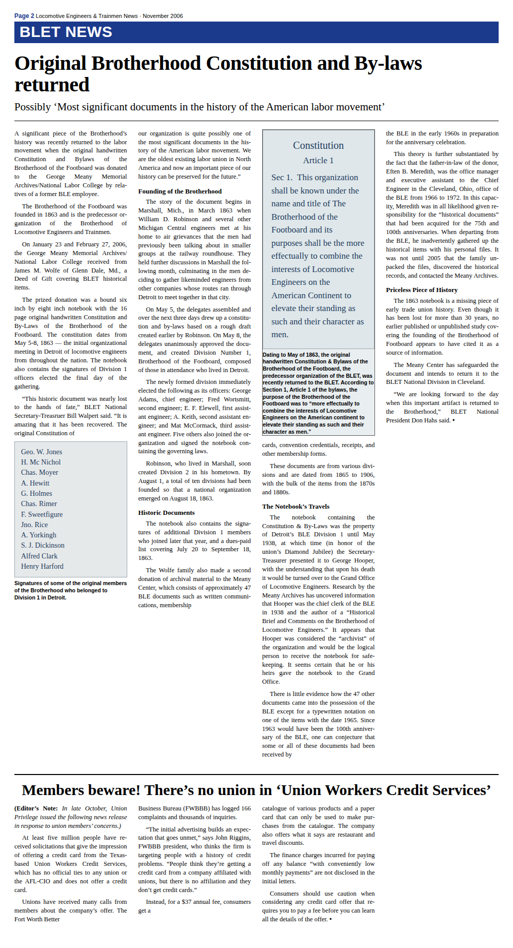Page 2 Locomotive Engineers & Trainmen News · November 2006
BLET NEWS
Original Brotherhood Constitution and By-laws returned
Possibly ‘Most significant documents in the history of the American labor movement’
A significant piece of the Brotherhood’s history was recently returned to the labor movement when the original handwritten Constitution and Bylaws of the Brotherhood of the Footboard was donated to the George Meany Memorial Archives/National Labor College by relatives of a former BLE employee.
The Brotherhood of the Footboard was founded in 1863 and is the predecessor organization of the Brotherhood of Locomotive Engineers and Trainmen.
On January 23 and February 27, 2006, the George Meany Memorial Archives/ National Labor College received from James M. Wolfe of Glenn Dale, Md., a Deed of Gift covering BLET historical items.
The prized donation was a bound six inch by eight inch notebook with the 16 page original handwritten Constitution and By-Laws of the Brotherhood of the Footboard. The constitution dates from May 5-8, 1863 — the initial organizational meeting in Detroit of locomotive engineers from throughout the nation. The notebook also contains the signatures of Division 1 officers elected the final day of the gathering.
“This historic document was nearly lost to the hands of fate,” BLET National Secretary-Treasruer Bill Walpert said. “It is amazing that it has been recovered. The original Constitution of
Geo. W. Jones
H. Mc Nichol
Chas. Moyer
A. Hewitt
G. Holmes
Chas. Rimer
F. Sweetfigure
Jno. Rice
A. Yorkingh
S. J. Dickinson
Alfred Clark
Henry Harford
Signatures of some of the original members of the Brotherhood who belonged to Division 1 in Detroit.
our organization is quite possibly one of the most significant documents in the history of the American labor movement. We are the oldest existing labor union in North America and now an important piece of our history can be preserved for the future.”
Founding of the Brotherhood
The story of the document begins in Marshall, Mich., in March 1863 when William D. Robinson and several other Michigan Central engineers met at his home to air grievances that the men had previously been talking about in smaller groups at the railway roundhouse. They held further discussions in Marshall the following month, culminating in the men deciding to gather likeminded engineers from other companies whose routes ran through Detroit to meet together in that city.
On May 5, the delegates assembled and over the next three days drew up a constitution and by-laws based on a rough draft created earlier by Robinson. On May 8, the delegates unanimously approved the document, and created Division Number 1, Brotherhood of the Footboard, composed of those in attendance who lived in Detroit.
The newly formed division immediately elected the following as its officers: George Adams, chief engineer; Fred Wortsmitt, second engineer; E. F. Elewell, first assistant engineer; A. Keith, second assistant engineer; and Mat McCormack, third assistant engineer. Five others also joined the organization and signed the notebook containing the governing laws.
Robinson, who lived in Marshall, soon created Division 2 in his hometown. By August 1, a total of ten divisions had been founded so that a national organization emerged on August 18, 1863.
Historic Documents
The notebook also contains the signatures of additional Division 1 members who joined later that year, and a dues-paid list covering July 20 to September 18, 1863.
The Wolfe family also made a second donation of archival material to the Meany Center, which consists of approximately 47 BLE documents such as written communications, membership
Constitution
Article 1
Sec 1. This organization shall be known under the name and title of The Brotherhood of the Footboard and its purposes shall be the more effectually to combine the interests of Locomotive Engineers on the American Continent to elevate their standing as such and their character as men.
Dating to May of 1863, the original handwritten Constitution & Bylaws of the Brotherhood of the Footboard, the predecessor organization of the BLET, was recently returned to the BLET. According to Section 1, Article 1 of the bylaws, the purpose of the Brotherhood of the Footboard was to “more effectually to combine the interests of Locomotive Engineers on the American continent to elevate their standing as such and their character as men.”
cards, convention credentials, receipts, and other membership forms.
These documents are from various divisions and are dated from 1865 to 1906, with the bulk of the items from the 1870s and 1880s.
The Notebook’s Travels
The notebook containing the Constitution & By-Laws was the property of Detroit’s BLE Division 1 until May 1938, at which time (in honor of the union’s Diamond Jubilee) the Secretary-Treasurer presented it to George Hooper, with the understanding that upon his death it would be turned over to the Grand Office of Locomotive Engineers. Research by the Meany Archives has uncovered information that Hooper was the chief clerk of the BLE in 1938 and the author of a “Historical Brief and Comments on the Brotherhood of Locomotive Engineers.” It appears that Hooper was considered the “archivist” of the organization and would be the logical person to receive the notebook for safekeeping. It seems certain that he or his heirs gave the notebook to the Grand Office.
There is little evidence how the 47 other documents came into the possession of the BLE except for a typewritten notation on one of the items with the date 1965. Since 1963 would have been the 100th anniversary of the BLE, one can conjecture that some or all of these documents had been received by
the BLE in the early 1960s in preparation for the anniversary celebration.
This theory is further substantiated by the fact that the father-in-law of the donor, Eften B. Meredith, was the office manager and executive assistant to the Chief Engineer in the Cleveland, Ohio, office of the BLE from 1966 to 1972. In this capacity, Meredith was in all likelihood given responsibility for the “historical documents” that had been acquired for the 75th and 100th anniversaries. When departing from the BLE, he inadvertently gathered up the historical items with his personal files. It was not until 2005 that the family unpacked the files, discovered the historical records, and contacted the Meany Archives.
Priceless Piece of History
The 1863 notebook is a missing piece of early trade union history. Even though it has been lost for more than 30 years, no earlier published or unpublished study covering the founding of the Brotherhood of Footboard appears to have cited it as a source of information.
The Meany Center has safeguarded the document and intends to return it to the BLET National Division in Cleveland.
“We are looking forward to the day when this important artifact is returned to the Brotherhood,” BLET National President Don Hahs said. •
Members beware! There’s no union in ‘Union Workers Credit Services’
(Editor’s Note: In late October, Union Privilege issued the following news release in response to union members’ concerns.)
At least five million people have received solicitations that give the impression of offering a credit card from the Texas-based Union Workers Credit Services, which has no official ties to any union or the AFL-CIO and does not offer a credit card.
Unions have received many calls from members about the company’s offer. The Fort Worth Better
Business Bureau (FWBBB) has logged 166 complaints and thousands of inquiries.
“The initial advertising builds an expectation that goes unmet,” says John Riggins, FWBBB president, who thinks the firm is targeting people with a history of credit problems. “People think they’re getting a credit card from a company affiliated with unions, but there is no affiliation and they don’t get credit cards.”
Instead, for a $37 annual fee, consumers get a
catalogue of various products and a paper card that can only be used to make purchases from the catalogue. The company also offers what it says are restaurant and travel discounts.
The finance charges incurred for paying off any balance “with conveniently low monthly payments” are not disclosed in the initial letters.
Consumers should use caution when considering any credit card offer that requires you to pay a fee before you can learn all the details of the offer. •